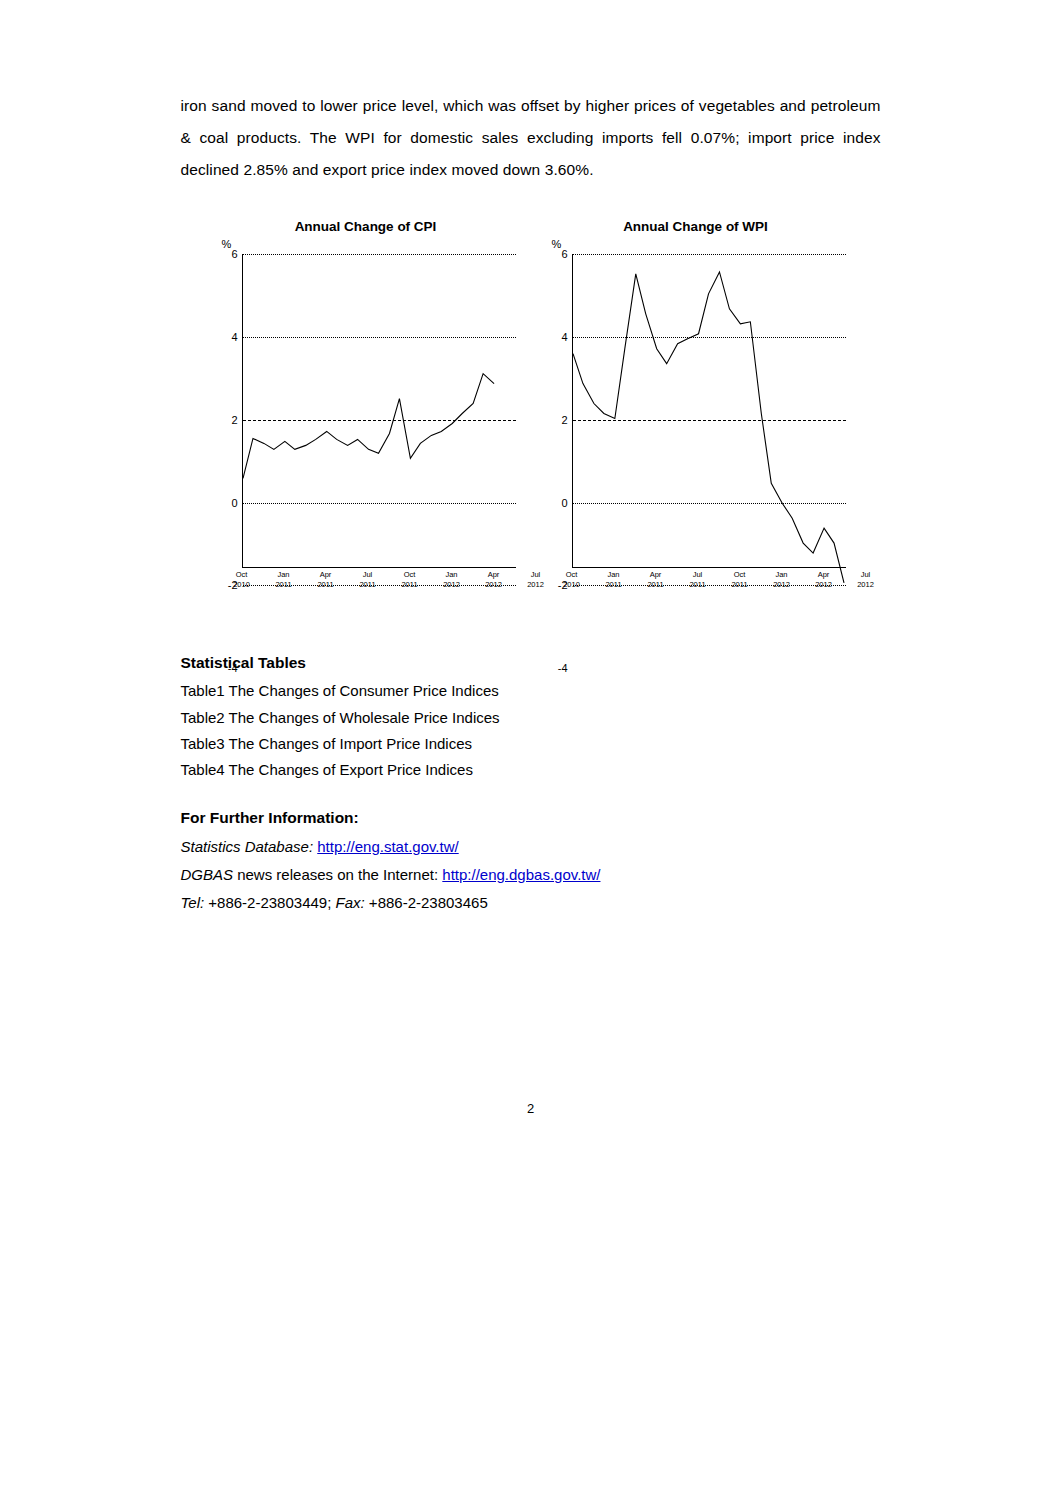iron sand moved to lower price level, which was offset by higher prices of vegetables and petroleum & coal products. The WPI for domestic sales excluding imports fell 0.07%; import price index declined 2.85% and export price index moved down 3.60%.
Annual Change of CPI
%
6
4
2
0
-2
-4
Oct
2010
Jan
2011
Apr
2011
Jul
2011
Oct
2011
Jan
2012
Apr
2012
Jul
2012
Annual Change of WPI
%
6
4
2
0
-2
-4
Oct
2010
Jan
2011
Apr
2011
Jul
2011
Oct
2011
Jan
2012
Apr
2012
Jul
2012
Statistical Tables
Table1 The Changes of Consumer Price Indices
Table2 The Changes of Wholesale Price Indices
Table3 The Changes of Import Price Indices
Table4 The Changes of Export Price Indices
For Further Information:
Statistics Database: http://eng.stat.gov.tw/
DGBAS news releases on the Internet: http://eng.dgbas.gov.tw/
Tel: +886-2-23803449; Fax: +886-2-23803465
2